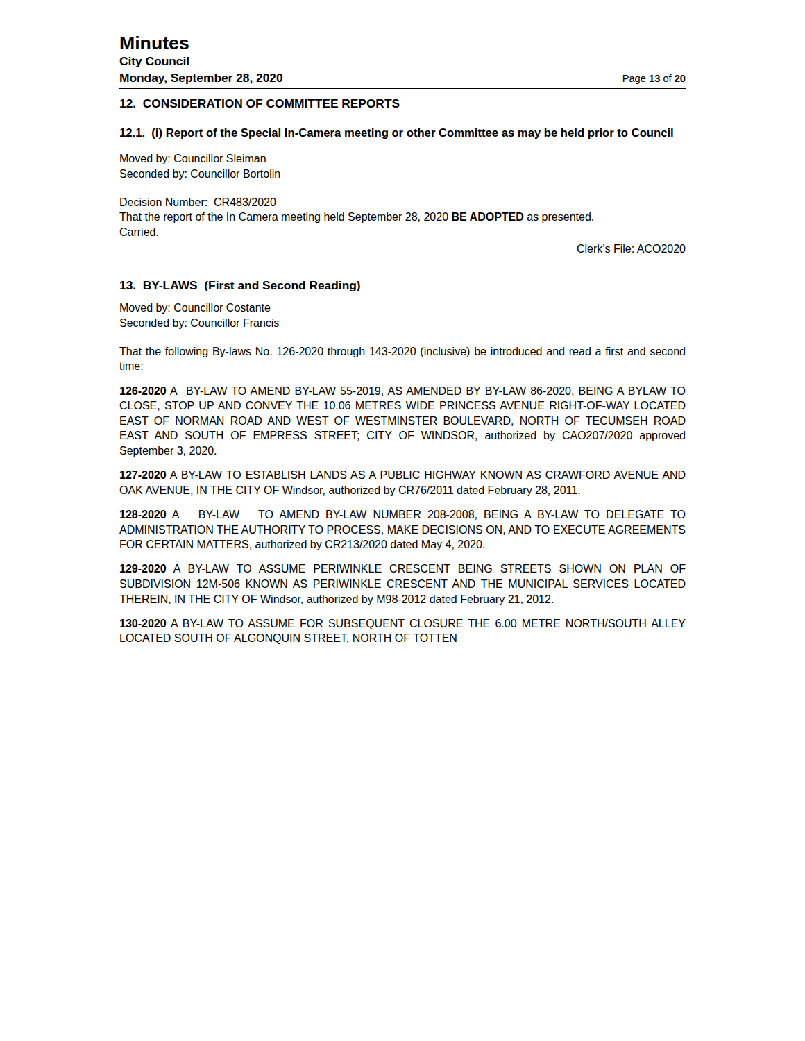Minutes
City Council
Monday, September 28, 2020 Page 13 of 20
12. CONSIDERATION OF COMMITTEE REPORTS
12.1. (i) Report of the Special In-Camera meeting or other Committee as may be held prior to Council
Moved by: Councillor Sleiman
Seconded by: Councillor Bortolin
Decision Number: CR483/2020
That the report of the In Camera meeting held September 28, 2020 BE ADOPTED as presented.
Carried.
Clerk’s File: ACO2020
13. BY-LAWS (First and Second Reading)
Moved by: Councillor Costante
Seconded by: Councillor Francis
That the following By-laws No. 126-2020 through 143-2020 (inclusive) be introduced and read a first and second time:
126-2020 A BY-LAW TO AMEND BY-LAW 55-2019, AS AMENDED BY BY-LAW 86-2020, BEING A BYLAW TO CLOSE, STOP UP AND CONVEY THE 10.06 METRES WIDE PRINCESS AVENUE RIGHT-OF-WAY LOCATED EAST OF NORMAN ROAD AND WEST OF WESTMINSTER BOULEVARD, NORTH OF TECUMSEH ROAD EAST AND SOUTH OF EMPRESS STREET; CITY OF WINDSOR, authorized by CAO207/2020 approved September 3, 2020.
127-2020 A BY-LAW TO ESTABLISH LANDS AS A PUBLIC HIGHWAY KNOWN AS CRAWFORD AVENUE AND OAK AVENUE, IN THE CITY OF Windsor, authorized by CR76/2011 dated February 28, 2011.
128-2020 A BY-LAW TO AMEND BY-LAW NUMBER 208-2008, BEING A BY-LAW TO DELEGATE TO ADMINISTRATION THE AUTHORITY TO PROCESS, MAKE DECISIONS ON, AND TO EXECUTE AGREEMENTS FOR CERTAIN MATTERS, authorized by CR213/2020 dated May 4, 2020.
129-2020 A BY-LAW TO ASSUME PERIWINKLE CRESCENT BEING STREETS SHOWN ON PLAN OF SUBDIVISION 12M-506 KNOWN AS PERIWINKLE CRESCENT AND THE MUNICIPAL SERVICES LOCATED THEREIN, IN THE CITY OF Windsor, authorized by M98-2012 dated February 21, 2012.
130-2020 A BY-LAW TO ASSUME FOR SUBSEQUENT CLOSURE THE 6.00 METRE NORTH/SOUTH ALLEY LOCATED SOUTH OF ALGONQUIN STREET, NORTH OF TOTTEN